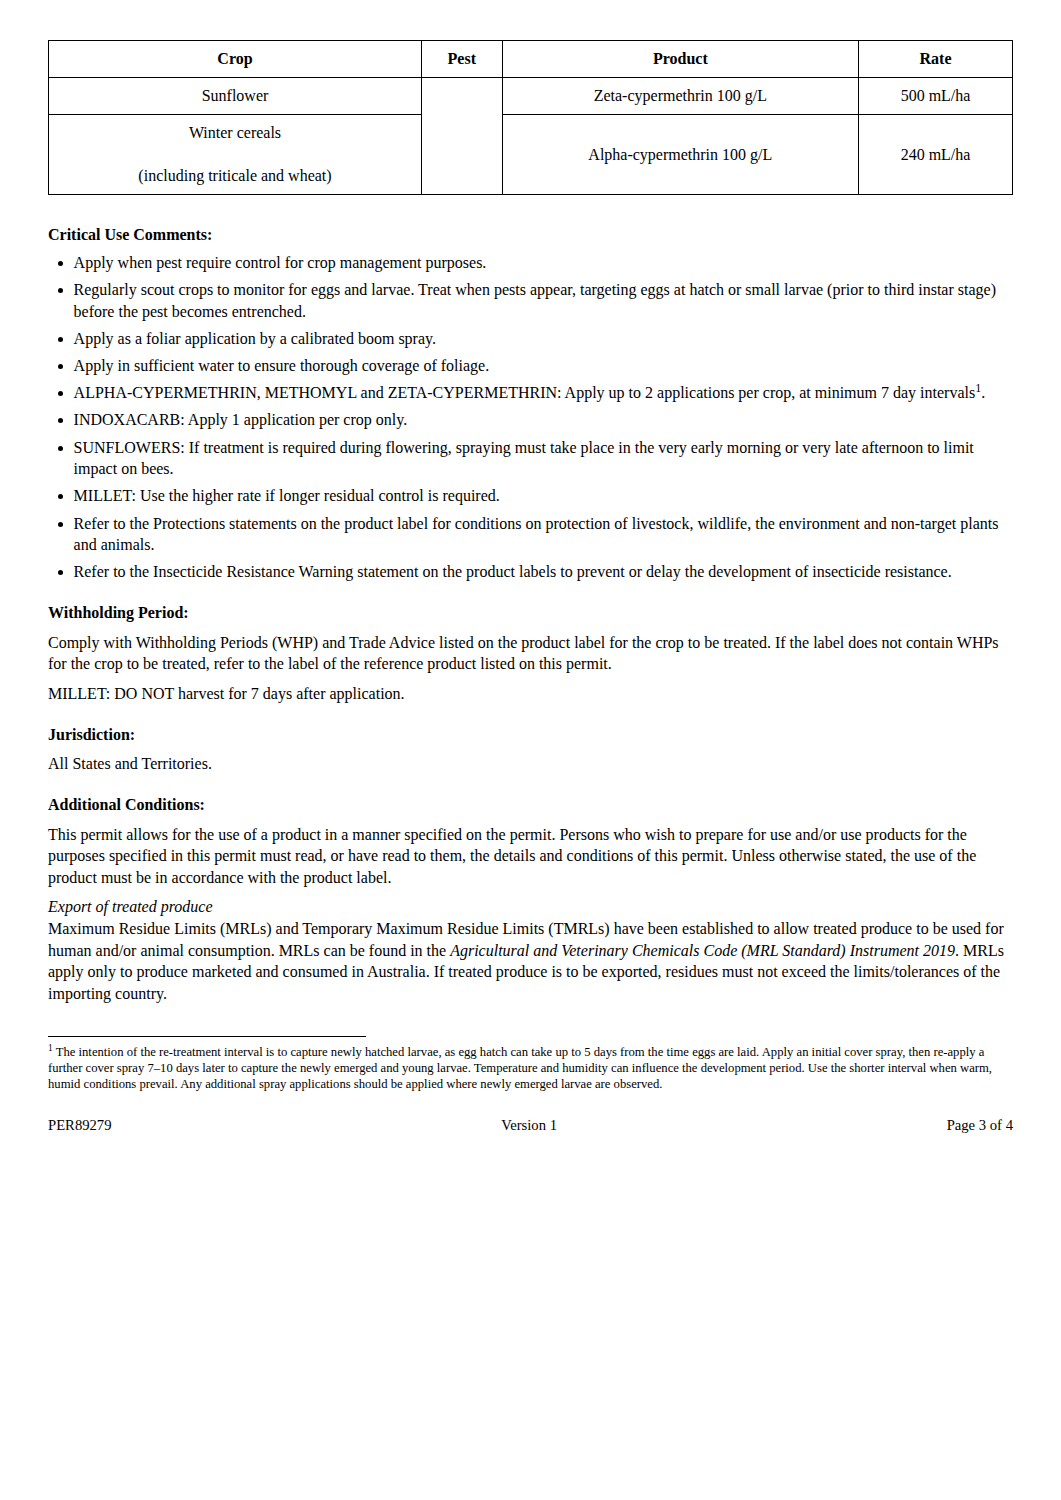| Crop | Pest | Product | Rate |
| --- | --- | --- | --- |
| Sunflower | | Zeta-cypermethrin 100 g/L | 500 mL/ha |
| Winter cereals (including triticale and wheat) | Alpha-cypermethrin 100 g/L | 240 mL/ha |
Critical Use Comments:
Apply when pest require control for crop management purposes.
Regularly scout crops to monitor for eggs and larvae. Treat when pests appear, targeting eggs at hatch or small larvae (prior to third instar stage) before the pest becomes entrenched.
Apply as a foliar application by a calibrated boom spray.
Apply in sufficient water to ensure thorough coverage of foliage.
ALPHA-CYPERMETHRIN, METHOMYL and ZETA-CYPERMETHRIN: Apply up to 2 applications per crop, at minimum 7 day intervals1.
INDOXACARB: Apply 1 application per crop only.
SUNFLOWERS: If treatment is required during flowering, spraying must take place in the very early morning or very late afternoon to limit impact on bees.
MILLET: Use the higher rate if longer residual control is required.
Refer to the Protections statements on the product label for conditions on protection of livestock, wildlife, the environment and non-target plants and animals.
Refer to the Insecticide Resistance Warning statement on the product labels to prevent or delay the development of insecticide resistance.
Withholding Period:
Comply with Withholding Periods (WHP) and Trade Advice listed on the product label for the crop to be treated. If the label does not contain WHPs for the crop to be treated, refer to the label of the reference product listed on this permit.
MILLET: DO NOT harvest for 7 days after application.
Jurisdiction:
All States and Territories.
Additional Conditions:
This permit allows for the use of a product in a manner specified on the permit. Persons who wish to prepare for use and/or use products for the purposes specified in this permit must read, or have read to them, the details and conditions of this permit. Unless otherwise stated, the use of the product must be in accordance with the product label.
Export of treated produce
Maximum Residue Limits (MRLs) and Temporary Maximum Residue Limits (TMRLs) have been established to allow treated produce to be used for human and/or animal consumption. MRLs can be found in the Agricultural and Veterinary Chemicals Code (MRL Standard) Instrument 2019. MRLs apply only to produce marketed and consumed in Australia. If treated produce is to be exported, residues must not exceed the limits/tolerances of the importing country.
1 The intention of the re-treatment interval is to capture newly hatched larvae, as egg hatch can take up to 5 days from the time eggs are laid. Apply an initial cover spray, then re-apply a further cover spray 7–10 days later to capture the newly emerged and young larvae. Temperature and humidity can influence the development period. Use the shorter interval when warm, humid conditions prevail. Any additional spray applications should be applied where newly emerged larvae are observed.
PER89279 Version 1 Page 3 of 4